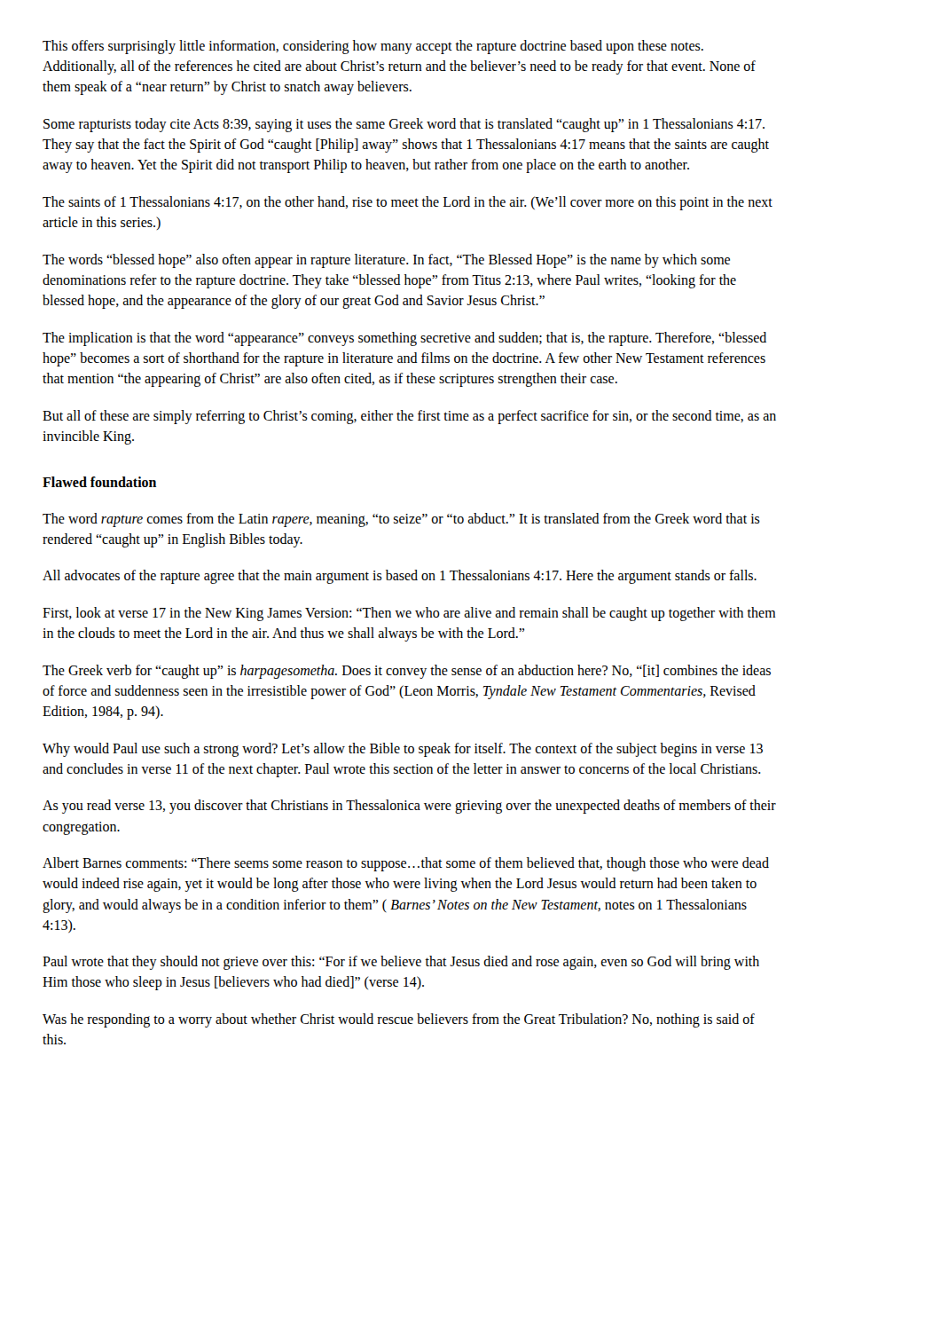This offers surprisingly little information, considering how many accept the rapture doctrine based upon these notes. Additionally, all of the references he cited are about Christ’s return and the believer’s need to be ready for that event. None of them speak of a “near return” by Christ to snatch away believers.
Some rapturists today cite Acts 8:39, saying it uses the same Greek word that is translated “caught up” in 1 Thessalonians 4:17. They say that the fact the Spirit of God “caught [Philip] away” shows that 1 Thessalonians 4:17 means that the saints are caught away to heaven. Yet the Spirit did not transport Philip to heaven, but rather from one place on the earth to another.
The saints of 1 Thessalonians 4:17, on the other hand, rise to meet the Lord in the air. (We’ll cover more on this point in the next article in this series.)
The words “blessed hope” also often appear in rapture literature. In fact, “The Blessed Hope” is the name by which some denominations refer to the rapture doctrine. They take “blessed hope” from Titus 2:13, where Paul writes, “looking for the blessed hope, and the appearance of the glory of our great God and Savior Jesus Christ.”
The implication is that the word “appearance” conveys something secretive and sudden; that is, the rapture. Therefore, “blessed hope” becomes a sort of shorthand for the rapture in literature and films on the doctrine. A few other New Testament references that mention “the appearing of Christ” are also often cited, as if these scriptures strengthen their case.
But all of these are simply referring to Christ’s coming, either the first time as a perfect sacrifice for sin, or the second time, as an invincible King.
Flawed foundation
The word rapture comes from the Latin rapere, meaning, “to seize” or “to abduct.” It is translated from the Greek word that is rendered “caught up” in English Bibles today.
All advocates of the rapture agree that the main argument is based on 1 Thessalonians 4:17. Here the argument stands or falls.
First, look at verse 17 in the New King James Version: “Then we who are alive and remain shall be caught up together with them in the clouds to meet the Lord in the air. And thus we shall always be with the Lord.”
The Greek verb for “caught up” is harpagesometha. Does it convey the sense of an abduction here? No, “[it] combines the ideas of force and suddenness seen in the irresistible power of God” (Leon Morris, Tyndale New Testament Commentaries, Revised Edition, 1984, p. 94).
Why would Paul use such a strong word? Let’s allow the Bible to speak for itself. The context of the subject begins in verse 13 and concludes in verse 11 of the next chapter. Paul wrote this section of the letter in answer to concerns of the local Christians.
As you read verse 13, you discover that Christians in Thessalonica were grieving over the unexpected deaths of members of their congregation.
Albert Barnes comments: “There seems some reason to suppose…that some of them believed that, though those who were dead would indeed rise again, yet it would be long after those who were living when the Lord Jesus would return had been taken to glory, and would always be in a condition inferior to them” ( Barnes’ Notes on the New Testament, notes on 1 Thessalonians 4:13).
Paul wrote that they should not grieve over this: “For if we believe that Jesus died and rose again, even so God will bring with Him those who sleep in Jesus [believers who had died]” (verse 14).
Was he responding to a worry about whether Christ would rescue believers from the Great Tribulation? No, nothing is said of this.